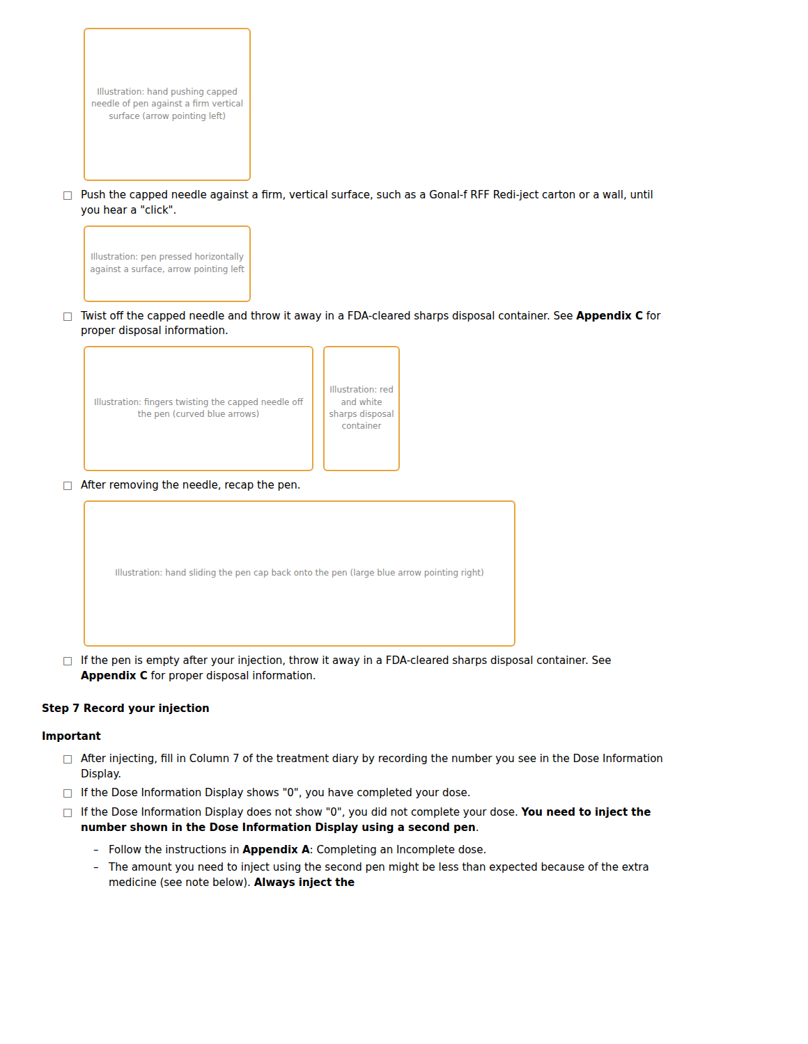Illustration: hand pushing capped needle of pen against a firm vertical surface (arrow pointing left)
Push the capped needle against a firm, vertical surface, such as a Gonal-f RFF Redi-ject carton or a wall, until you hear a "click".
Illustration: pen pressed horizontally against a surface, arrow pointing left
Twist off the capped needle and throw it away in a FDA-cleared sharps disposal container. See Appendix C for proper disposal information.
Illustration: fingers twisting the capped needle off the pen (curved blue arrows)
Illustration: red and white sharps disposal container
After removing the needle, recap the pen.
Illustration: hand sliding the pen cap back onto the pen (large blue arrow pointing right)
If the pen is empty after your injection, throw it away in a FDA-cleared sharps disposal container. See Appendix C for proper disposal information.
Step 7 Record your injection
Important
After injecting, fill in Column 7 of the treatment diary by recording the number you see in the Dose Information Display.
If the Dose Information Display shows "0", you have completed your dose.
If the Dose Information Display does not show "0", you did not complete your dose. You need to inject the number shown in the Dose Information Display using a second pen.
Follow the instructions in Appendix A: Completing an Incomplete dose.
The amount you need to inject using the second pen might be less than expected because of the extra medicine (see note below). Always inject the